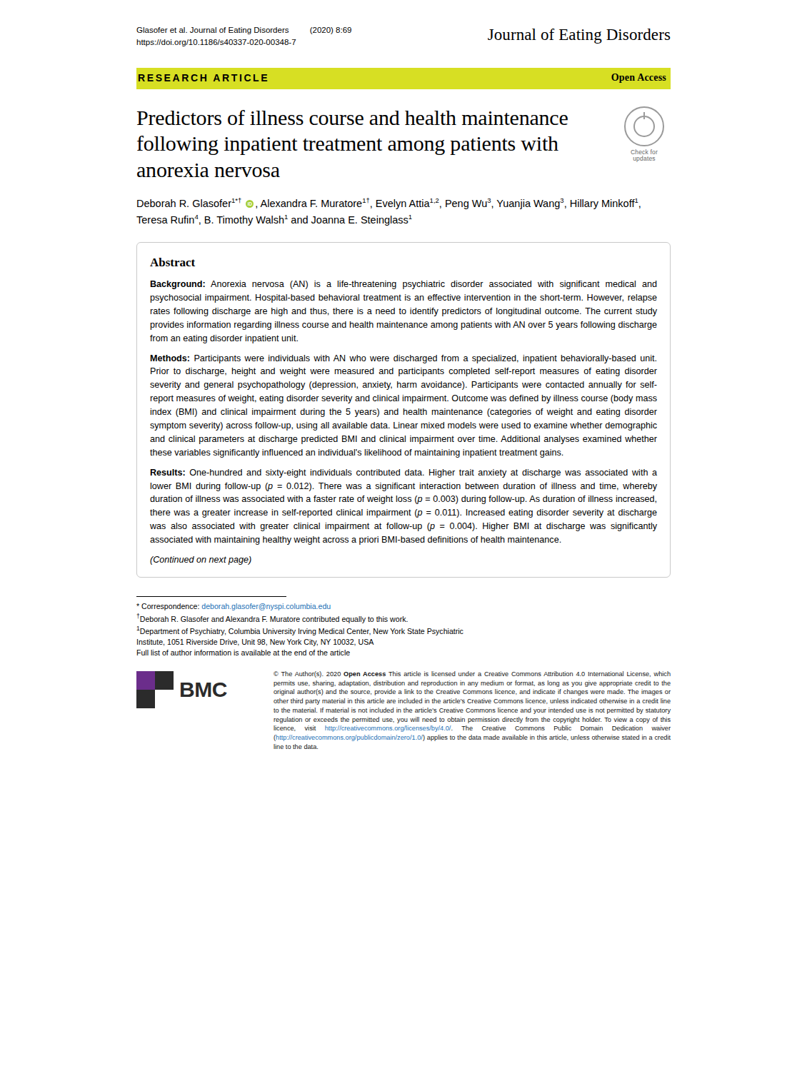Glasofer et al. Journal of Eating Disorders (2020) 8:69
https://doi.org/10.1186/s40337-020-00348-7
Journal of Eating Disorders
Research Article Open Access
Predictors of illness course and health maintenance following inpatient treatment among patients with anorexia nervosa
Check for
updates
Deborah R. Glasofer1*† , Alexandra F. Muratore1†, Evelyn Attia1,2, Peng Wu3, Yuanjia Wang3, Hillary Minkoff1, Teresa Rufin4, B. Timothy Walsh1 and Joanna E. Steinglass1
Abstract
Background: Anorexia nervosa (AN) is a life-threatening psychiatric disorder associated with significant medical and psychosocial impairment. Hospital-based behavioral treatment is an effective intervention in the short-term. However, relapse rates following discharge are high and thus, there is a need to identify predictors of longitudinal outcome. The current study provides information regarding illness course and health maintenance among patients with AN over 5 years following discharge from an eating disorder inpatient unit.
Methods: Participants were individuals with AN who were discharged from a specialized, inpatient behaviorally-based unit. Prior to discharge, height and weight were measured and participants completed self-report measures of eating disorder severity and general psychopathology (depression, anxiety, harm avoidance). Participants were contacted annually for self-report measures of weight, eating disorder severity and clinical impairment. Outcome was defined by illness course (body mass index (BMI) and clinical impairment during the 5 years) and health maintenance (categories of weight and eating disorder symptom severity) across follow-up, using all available data. Linear mixed models were used to examine whether demographic and clinical parameters at discharge predicted BMI and clinical impairment over time. Additional analyses examined whether these variables significantly influenced an individual's likelihood of maintaining inpatient treatment gains.
Results: One-hundred and sixty-eight individuals contributed data. Higher trait anxiety at discharge was associated with a lower BMI during follow-up (p = 0.012). There was a significant interaction between duration of illness and time, whereby duration of illness was associated with a faster rate of weight loss (p = 0.003) during follow-up. As duration of illness increased, there was a greater increase in self-reported clinical impairment (p = 0.011). Increased eating disorder severity at discharge was also associated with greater clinical impairment at follow-up (p = 0.004). Higher BMI at discharge was significantly associated with maintaining healthy weight across a priori BMI-based definitions of health maintenance.
(Continued on next page)
* Correspondence: deborah.glasofer@nyspi.columbia.edu
†Deborah R. Glasofer and Alexandra F. Muratore contributed equally to this work.
1Department of Psychiatry, Columbia University Irving Medical Center, New York State Psychiatric Institute, 1051 Riverside Drive, Unit 98, New York City, NY 10032, USA
Full list of author information is available at the end of the article
BMC
© The Author(s). 2020 Open Access This article is licensed under a Creative Commons Attribution 4.0 International License, which permits use, sharing, adaptation, distribution and reproduction in any medium or format, as long as you give appropriate credit to the original author(s) and the source, provide a link to the Creative Commons licence, and indicate if changes were made. The images or other third party material in this article are included in the article's Creative Commons licence, unless indicated otherwise in a credit line to the material. If material is not included in the article's Creative Commons licence and your intended use is not permitted by statutory regulation or exceeds the permitted use, you will need to obtain permission directly from the copyright holder. To view a copy of this licence, visit http://creativecommons.org/licenses/by/4.0/. The Creative Commons Public Domain Dedication waiver (http://creativecommons.org/publicdomain/zero/1.0/) applies to the data made available in this article, unless otherwise stated in a credit line to the data.